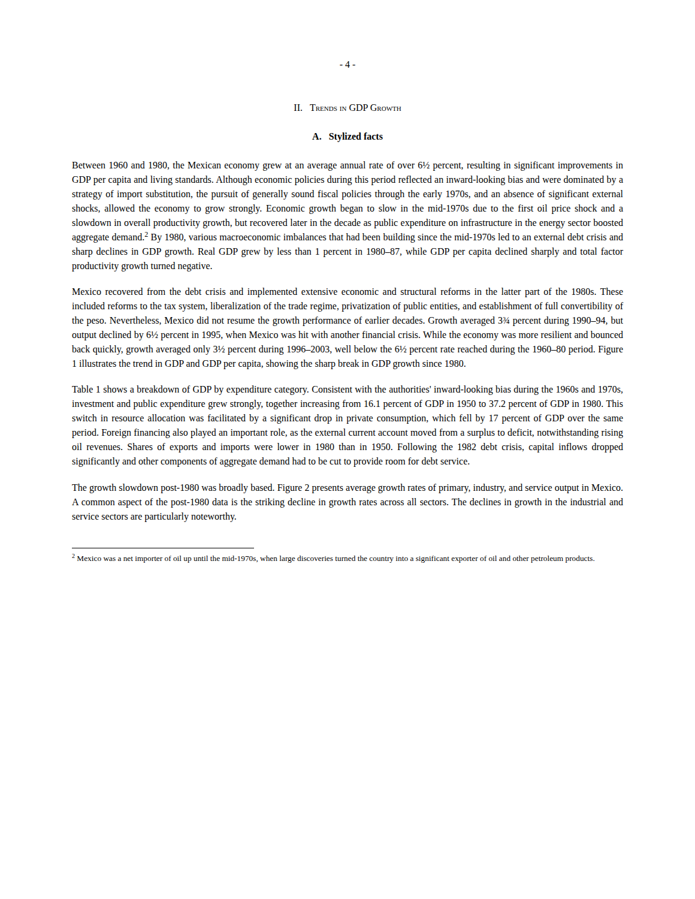- 4 -
II. Trends in GDP Growth
A. Stylized facts
Between 1960 and 1980, the Mexican economy grew at an average annual rate of over 6½ percent, resulting in significant improvements in GDP per capita and living standards. Although economic policies during this period reflected an inward-looking bias and were dominated by a strategy of import substitution, the pursuit of generally sound fiscal policies through the early 1970s, and an absence of significant external shocks, allowed the economy to grow strongly. Economic growth began to slow in the mid-1970s due to the first oil price shock and a slowdown in overall productivity growth, but recovered later in the decade as public expenditure on infrastructure in the energy sector boosted aggregate demand.2 By 1980, various macroeconomic imbalances that had been building since the mid-1970s led to an external debt crisis and sharp declines in GDP growth. Real GDP grew by less than 1 percent in 1980–87, while GDP per capita declined sharply and total factor productivity growth turned negative.
Mexico recovered from the debt crisis and implemented extensive economic and structural reforms in the latter part of the 1980s. These included reforms to the tax system, liberalization of the trade regime, privatization of public entities, and establishment of full convertibility of the peso. Nevertheless, Mexico did not resume the growth performance of earlier decades. Growth averaged 3¾ percent during 1990–94, but output declined by 6½ percent in 1995, when Mexico was hit with another financial crisis. While the economy was more resilient and bounced back quickly, growth averaged only 3½ percent during 1996–2003, well below the 6½ percent rate reached during the 1960–80 period. Figure 1 illustrates the trend in GDP and GDP per capita, showing the sharp break in GDP growth since 1980.
Table 1 shows a breakdown of GDP by expenditure category. Consistent with the authorities' inward-looking bias during the 1960s and 1970s, investment and public expenditure grew strongly, together increasing from 16.1 percent of GDP in 1950 to 37.2 percent of GDP in 1980. This switch in resource allocation was facilitated by a significant drop in private consumption, which fell by 17 percent of GDP over the same period. Foreign financing also played an important role, as the external current account moved from a surplus to deficit, notwithstanding rising oil revenues. Shares of exports and imports were lower in 1980 than in 1950. Following the 1982 debt crisis, capital inflows dropped significantly and other components of aggregate demand had to be cut to provide room for debt service.
The growth slowdown post-1980 was broadly based. Figure 2 presents average growth rates of primary, industry, and service output in Mexico. A common aspect of the post-1980 data is the striking decline in growth rates across all sectors. The declines in growth in the industrial and service sectors are particularly noteworthy.
2 Mexico was a net importer of oil up until the mid-1970s, when large discoveries turned the country into a significant exporter of oil and other petroleum products.